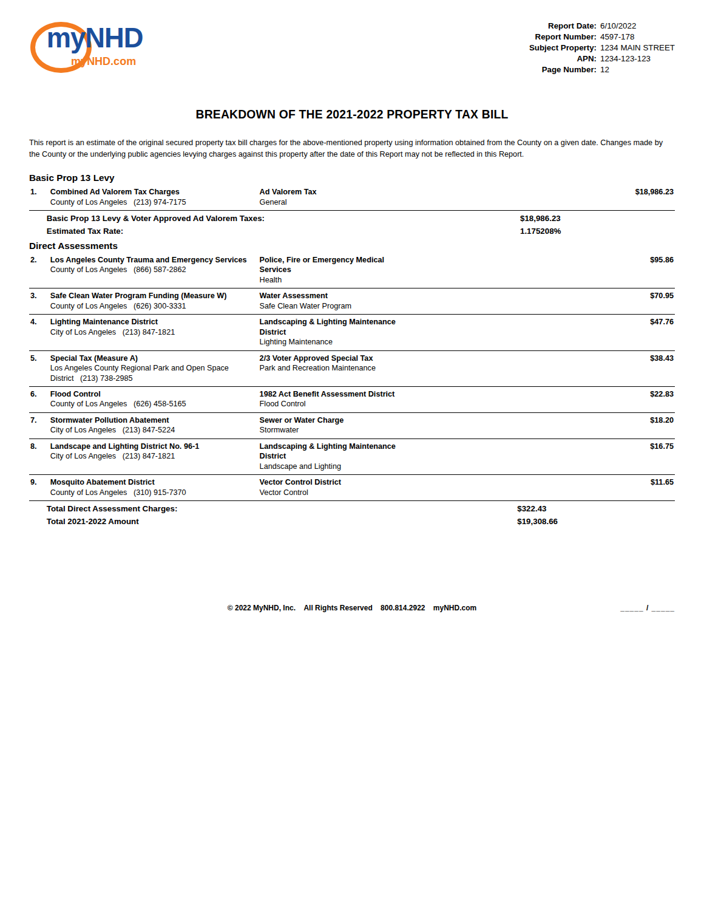myNHD
myNHD.com
| Report Date: | 6/10/2022 |
| Report Number: | 4597-178 |
| Subject Property: | 1234 MAIN STREET |
| APN: | 1234-123-123 |
| Page Number: | 12 |
BREAKDOWN OF THE 2021-2022 PROPERTY TAX BILL
This report is an estimate of the original secured property tax bill charges for the above-mentioned property using information obtained from the County on a given date. Changes made by the County or the underlying public agencies levying charges against this property after the date of this Report may not be reflected in this Report.
Basic Prop 13 Levy
| 1. | Combined Ad Valorem Tax Charges County of Los Angeles (213) 974-7175 | Ad Valorem Tax General | $18,986.23 |
| Basic Prop 13 Levy & Voter Approved Ad Valorem Taxes: | $18,986.23 | |
| Estimated Tax Rate: | 1.175208% | |
Direct Assessments
| 2. | Los Angeles County Trauma and Emergency Services County of Los Angeles (866) 587-2862 | Police, Fire or Emergency Medical Services Health | $95.86 |
| 3. | Safe Clean Water Program Funding (Measure W) County of Los Angeles (626) 300-3331 | Water Assessment Safe Clean Water Program | $70.95 |
| 4. | Lighting Maintenance District City of Los Angeles (213) 847-1821 | Landscaping & Lighting Maintenance District Lighting Maintenance | $47.76 |
| 5. | Special Tax (Measure A) Los Angeles County Regional Park and Open Space District (213) 738-2985 | 2/3 Voter Approved Special Tax Park and Recreation Maintenance | $38.43 |
| 6. | Flood Control County of Los Angeles (626) 458-5165 | 1982 Act Benefit Assessment District Flood Control | $22.83 |
| 7. | Stormwater Pollution Abatement City of Los Angeles (213) 847-5224 | Sewer or Water Charge Stormwater | $18.20 |
| 8. | Landscape and Lighting District No. 96-1 City of Los Angeles (213) 847-1821 | Landscaping & Lighting Maintenance District Landscape and Lighting | $16.75 |
| 9. | Mosquito Abatement District County of Los Angeles (310) 915-7370 | Vector Control District Vector Control | $11.65 |
| Total Direct Assessment Charges: | $322.43 | |
| Total 2021-2022 Amount | $19,308.66 | |
© 2022 MyNHD, Inc. All Rights Reserved 800.814.2922 myNHD.com _____ / _____